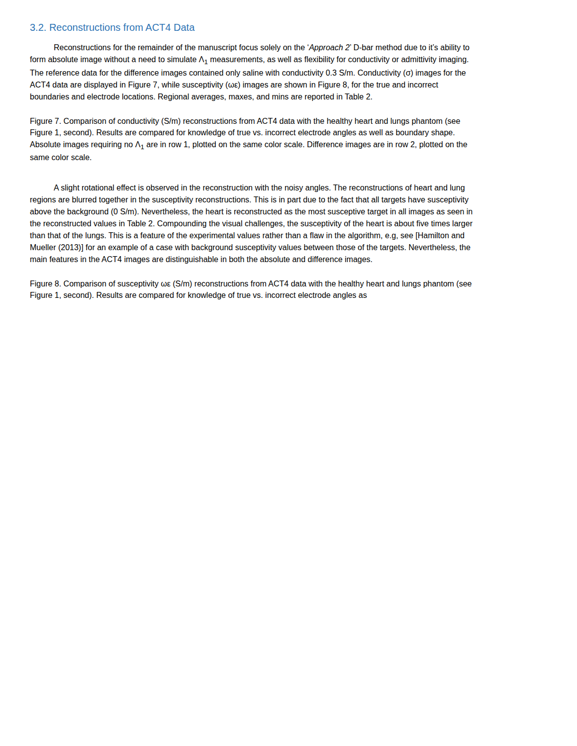3.2. Reconstructions from ACT4 Data
Reconstructions for the remainder of the manuscript focus solely on the ‘Approach 2’ D-bar method due to it’s ability to form absolute image without a need to simulate Λ1 measurements, as well as flexibility for conductivity or admittivity imaging. The reference data for the difference images contained only saline with conductivity 0.3 S/m. Conductivity (σ) images for the ACT4 data are displayed in Figure 7, while susceptivity (ωε) images are shown in Figure 8, for the true and incorrect boundaries and electrode locations. Regional averages, maxes, and mins are reported in Table 2.
Figure 7. Comparison of conductivity (S/m) reconstructions from ACT4 data with the healthy heart and lungs phantom (see Figure 1, second). Results are compared for knowledge of true vs. incorrect electrode angles as well as boundary shape. Absolute images requiring no Λ1 are in row 1, plotted on the same color scale. Difference images are in row 2, plotted on the same color scale.
A slight rotational effect is observed in the reconstruction with the noisy angles. The reconstructions of heart and lung regions are blurred together in the susceptivity reconstructions. This is in part due to the fact that all targets have susceptivity above the background (0 S/m). Nevertheless, the heart is reconstructed as the most susceptive target in all images as seen in the reconstructed values in Table 2. Compounding the visual challenges, the susceptivity of the heart is about five times larger than that of the lungs. This is a feature of the experimental values rather than a flaw in the algorithm, e.g, see [Hamilton and Mueller (2013)] for an example of a case with background susceptivity values between those of the targets. Nevertheless, the main features in the ACT4 images are distinguishable in both the absolute and difference images.
Figure 8. Comparison of susceptivity ωε (S/m) reconstructions from ACT4 data with the healthy heart and lungs phantom (see Figure 1, second). Results are compared for knowledge of true vs. incorrect electrode angles as